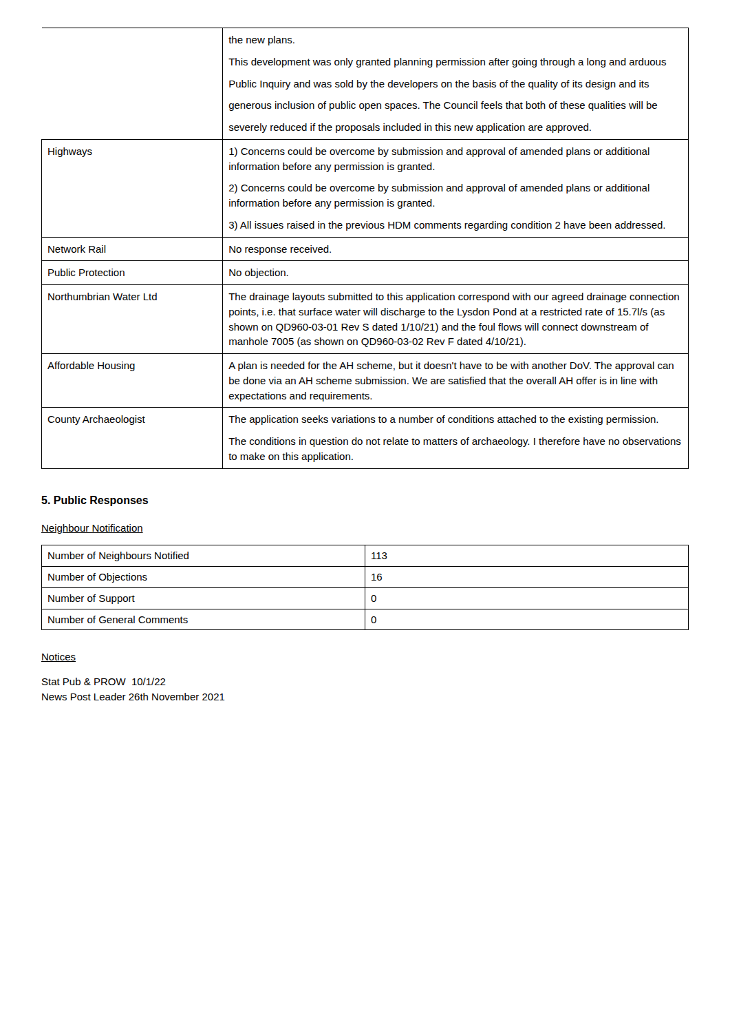| | the new plans. This development was only granted planning permission after going through a long and arduous Public Inquiry and was sold by the developers on the basis of the quality of its design and its generous inclusion of public open spaces. The Council feels that both of these qualities will be severely reduced if the proposals included in this new application are approved. |
| Highways | 1) Concerns could be overcome by submission and approval of amended plans or additional information before any permission is granted. 2) Concerns could be overcome by submission and approval of amended plans or additional information before any permission is granted. 3) All issues raised in the previous HDM comments regarding condition 2 have been addressed. |
| Network Rail | No response received. |
| Public Protection | No objection. |
| Northumbrian Water Ltd | The drainage layouts submitted to this application correspond with our agreed drainage connection points, i.e. that surface water will discharge to the Lysdon Pond at a restricted rate of 15.7l/s (as shown on QD960-03-01 Rev S dated 1/10/21) and the foul flows will connect downstream of manhole 7005 (as shown on QD960-03-02 Rev F dated 4/10/21). |
| Affordable Housing | A plan is needed for the AH scheme, but it doesn't have to be with another DoV. The approval can be done via an AH scheme submission. We are satisfied that the overall AH offer is in line with expectations and requirements. |
| County Archaeologist | The application seeks variations to a number of conditions attached to the existing permission. The conditions in question do not relate to matters of archaeology. I therefore have no observations to make on this application. |
5. Public Responses
Neighbour Notification
| Number of Neighbours Notified | 113 |
| Number of Objections | 16 |
| Number of Support | 0 |
| Number of General Comments | 0 |
Notices
Stat Pub & PROW 10/1/22
News Post Leader 26th November 2021